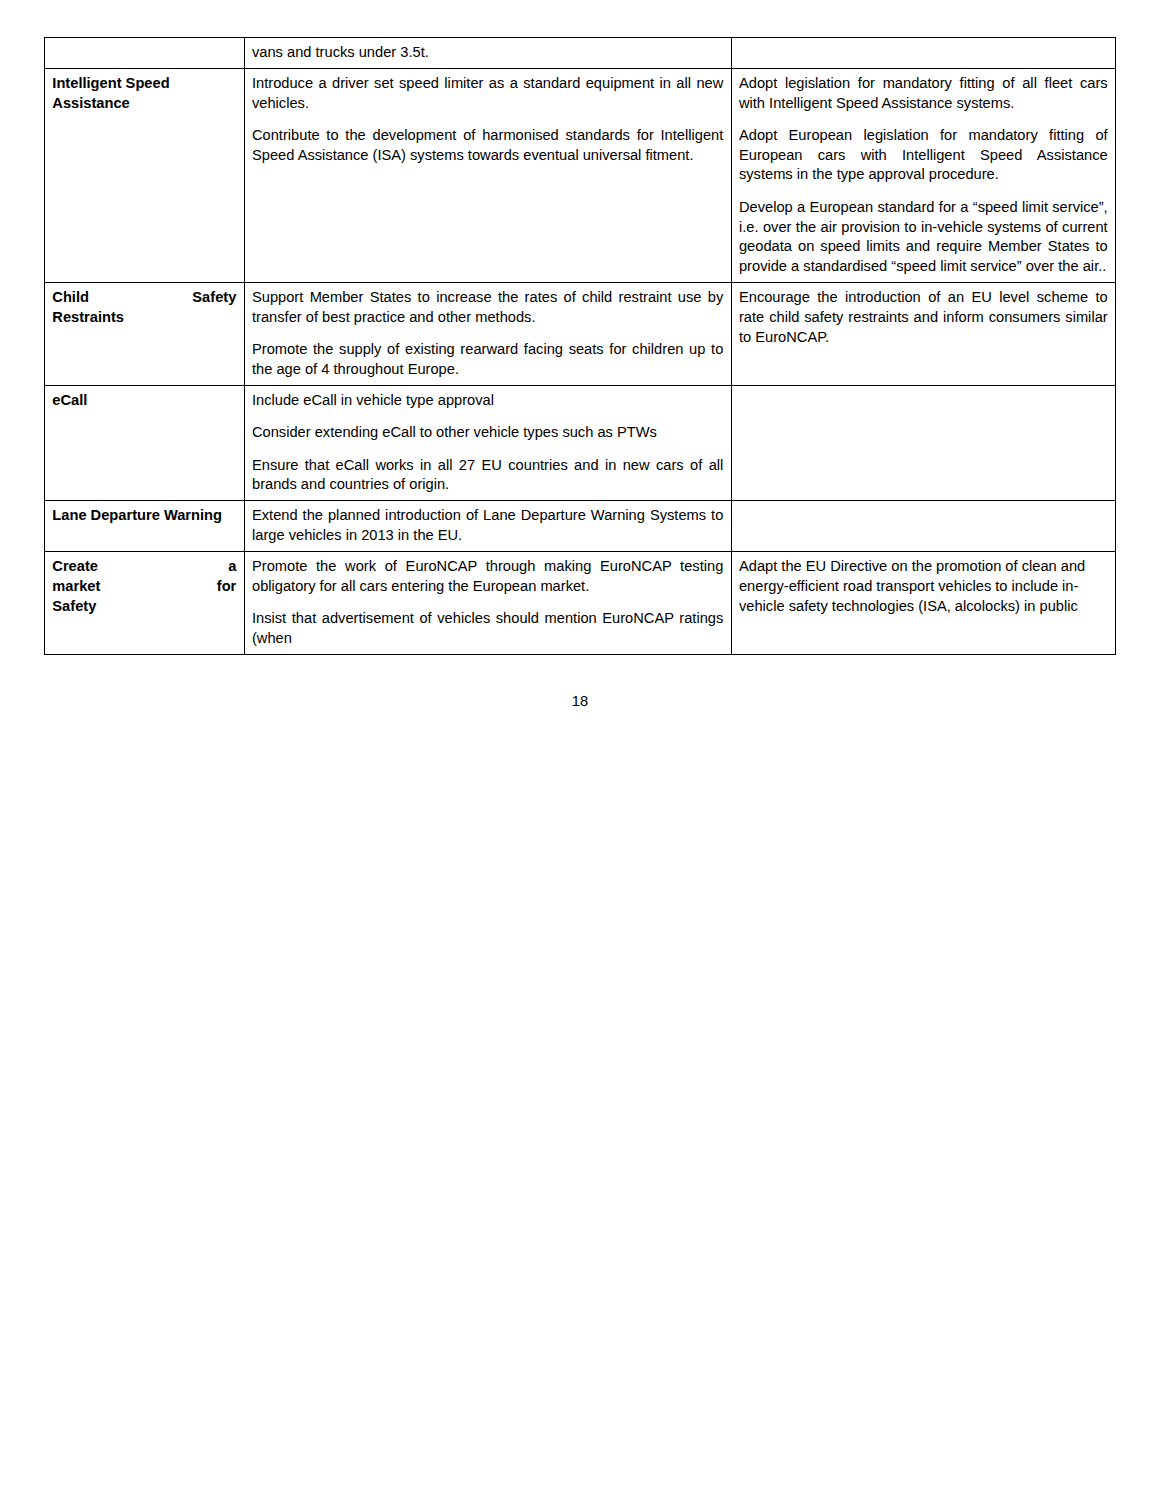| | vans and trucks under 3.5t. | |
| Intelligent Speed Assistance | Introduce a driver set speed limiter as a standard equipment in all new vehicles. Contribute to the development of harmonised standards for Intelligent Speed Assistance (ISA) systems towards eventual universal fitment. | Adopt legislation for mandatory fitting of all fleet cars with Intelligent Speed Assistance systems. Adopt European legislation for mandatory fitting of European cars with Intelligent Speed Assistance systems in the type approval procedure. Develop a European standard for a “speed limit service”, i.e. over the air provision to in-vehicle systems of current geodata on speed limits and require Member States to provide a standardised “speed limit service” over the air.. |
| Child Safety Restraints | Support Member States to increase the rates of child restraint use by transfer of best practice and other methods. Promote the supply of existing rearward facing seats for children up to the age of 4 throughout Europe. | Encourage the introduction of an EU level scheme to rate child safety restraints and inform consumers similar to EuroNCAP. |
| eCall | Include eCall in vehicle type approval Consider extending eCall to other vehicle types such as PTWs Ensure that eCall works in all 27 EU countries and in new cars of all brands and countries of origin. | |
| Lane Departure Warning | Extend the planned introduction of Lane Departure Warning Systems to large vehicles in 2013 in the EU. | |
| Create a market for Safety | Promote the work of EuroNCAP through making EuroNCAP testing obligatory for all cars entering the European market. Insist that advertisement of vehicles should mention EuroNCAP ratings (when | Adapt the EU Directive on the promotion of clean and energy-efficient road transport vehicles to include in-vehicle safety technologies (ISA, alcolocks) in public |
18